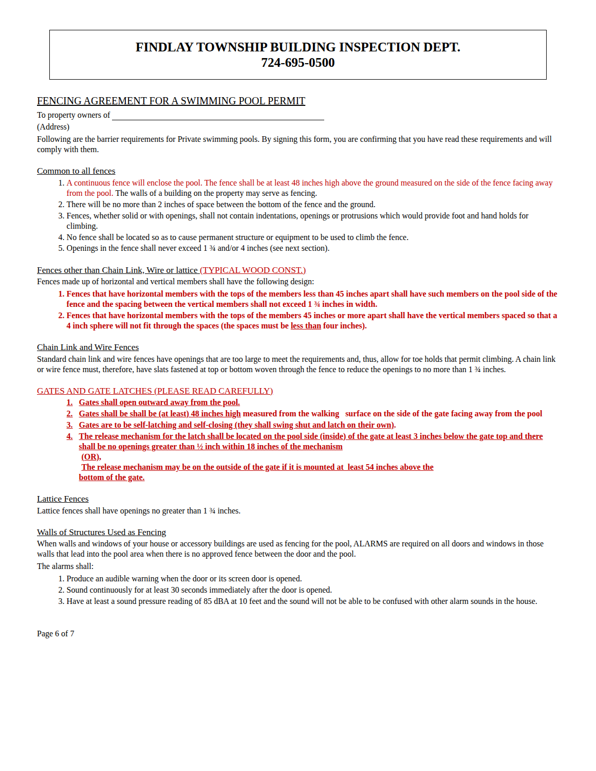FINDLAY TOWNSHIP BUILDING INSPECTION DEPT.
724-695-0500
FENCING AGREEMENT FOR A SWIMMING POOL PERMIT
To property owners of
(Address)
Following are the barrier requirements for Private swimming pools. By signing this form, you are confirming that you have read these requirements and will comply with them.
Common to all fences
A continuous fence will enclose the pool. The fence shall be at least 48 inches high above the ground measured on the side of the fence facing away from the pool. The walls of a building on the property may serve as fencing.
There will be no more than 2 inches of space between the bottom of the fence and the ground.
Fences, whether solid or with openings, shall not contain indentations, openings or protrusions which would provide foot and hand holds for climbing.
No fence shall be located so as to cause permanent structure or equipment to be used to climb the fence.
Openings in the fence shall never exceed 1 ¾ and/or 4 inches (see next section).
Fences other than Chain Link, Wire or lattice (TYPICAL WOOD CONST.)
Fences made up of horizontal and vertical members shall have the following design:
Fences that have horizontal members with the tops of the members less than 45 inches apart shall have such members on the pool side of the fence and the spacing between the vertical members shall not exceed 1 ¾ inches in width.
Fences that have horizontal members with the tops of the members 45 inches or more apart shall have the vertical members spaced so that a 4 inch sphere will not fit through the spaces (the spaces must be less than four inches).
Chain Link and Wire Fences
Standard chain link and wire fences have openings that are too large to meet the requirements and, thus, allow for toe holds that permit climbing. A chain link or wire fence must, therefore, have slats fastened at top or bottom woven through the fence to reduce the openings to no more than 1 ¾ inches.
GATES AND GATE LATCHES (PLEASE READ CAREFULLY)
1. Gates shall open outward away from the pool.
2. Gates shall be shall be (at least) 48 inches high measured from the walking surface on the side of the gate facing away from the pool
3. Gates are to be self-latching and self-closing (they shall swing shut and latch on their own).
4. The release mechanism for the latch shall be located on the pool side (inside) of the gate at least 3 inches below the gate top and there shall be no openings greater than ½ inch within 18 inches of the mechanism
(OR),
The release mechanism may be on the outside of the gate if it is mounted at least 54 inches above the
bottom of the gate.
Lattice Fences
Lattice fences shall have openings no greater than 1 ¾ inches.
Walls of Structures Used as Fencing
When walls and windows of your house or accessory buildings are used as fencing for the pool, ALARMS are required on all doors and windows in those walls that lead into the pool area when there is no approved fence between the door and the pool.
The alarms shall:
Produce an audible warning when the door or its screen door is opened.
Sound continuously for at least 30 seconds immediately after the door is opened.
Have at least a sound pressure reading of 85 dBA at 10 feet and the sound will not be able to be confused with other alarm sounds in the house.
Page 6 of 7